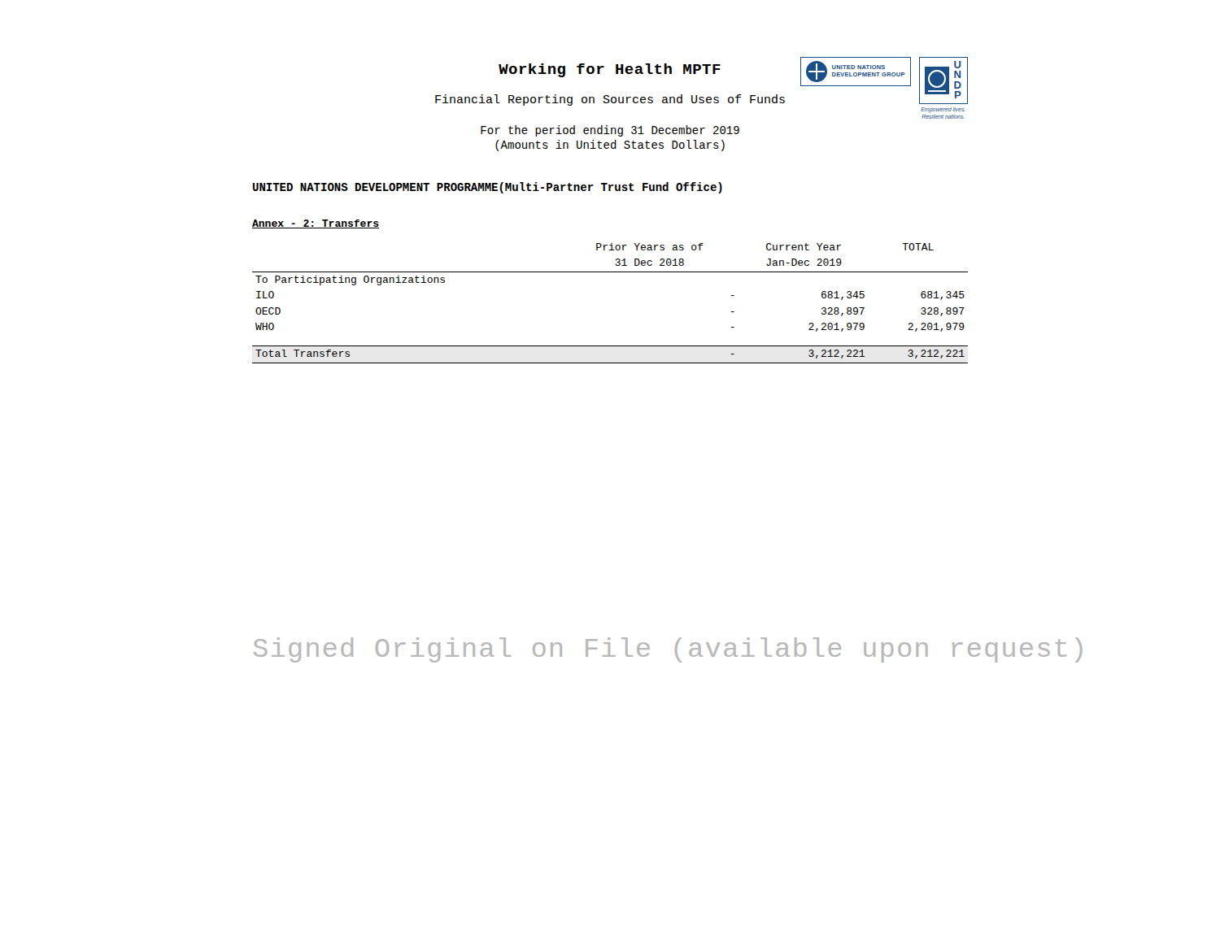UNITED NATIONS DEVELOPMENT GROUP
U
N
D
P
Empowered lives.
Resilient nations.
Working for Health MPTF
Financial Reporting on Sources and Uses of Funds
For the period ending 31 December 2019
(Amounts in United States Dollars)
UNITED NATIONS DEVELOPMENT PROGRAMME(Multi-Partner Trust Fund Office)
Annex - 2: Transfers
| | Prior Years as of | Current Year | TOTAL |
| --- | --- | --- | --- |
| | 31 Dec 2018 | Jan-Dec 2019 | |
| To Participating Organizations | | | |
| ILO | - | 681,345 | 681,345 |
| OECD | - | 328,897 | 328,897 |
| WHO | - | 2,201,979 | 2,201,979 |
| Total Transfers | - | 3,212,221 | 3,212,221 |
Signed Original on File (available upon request)